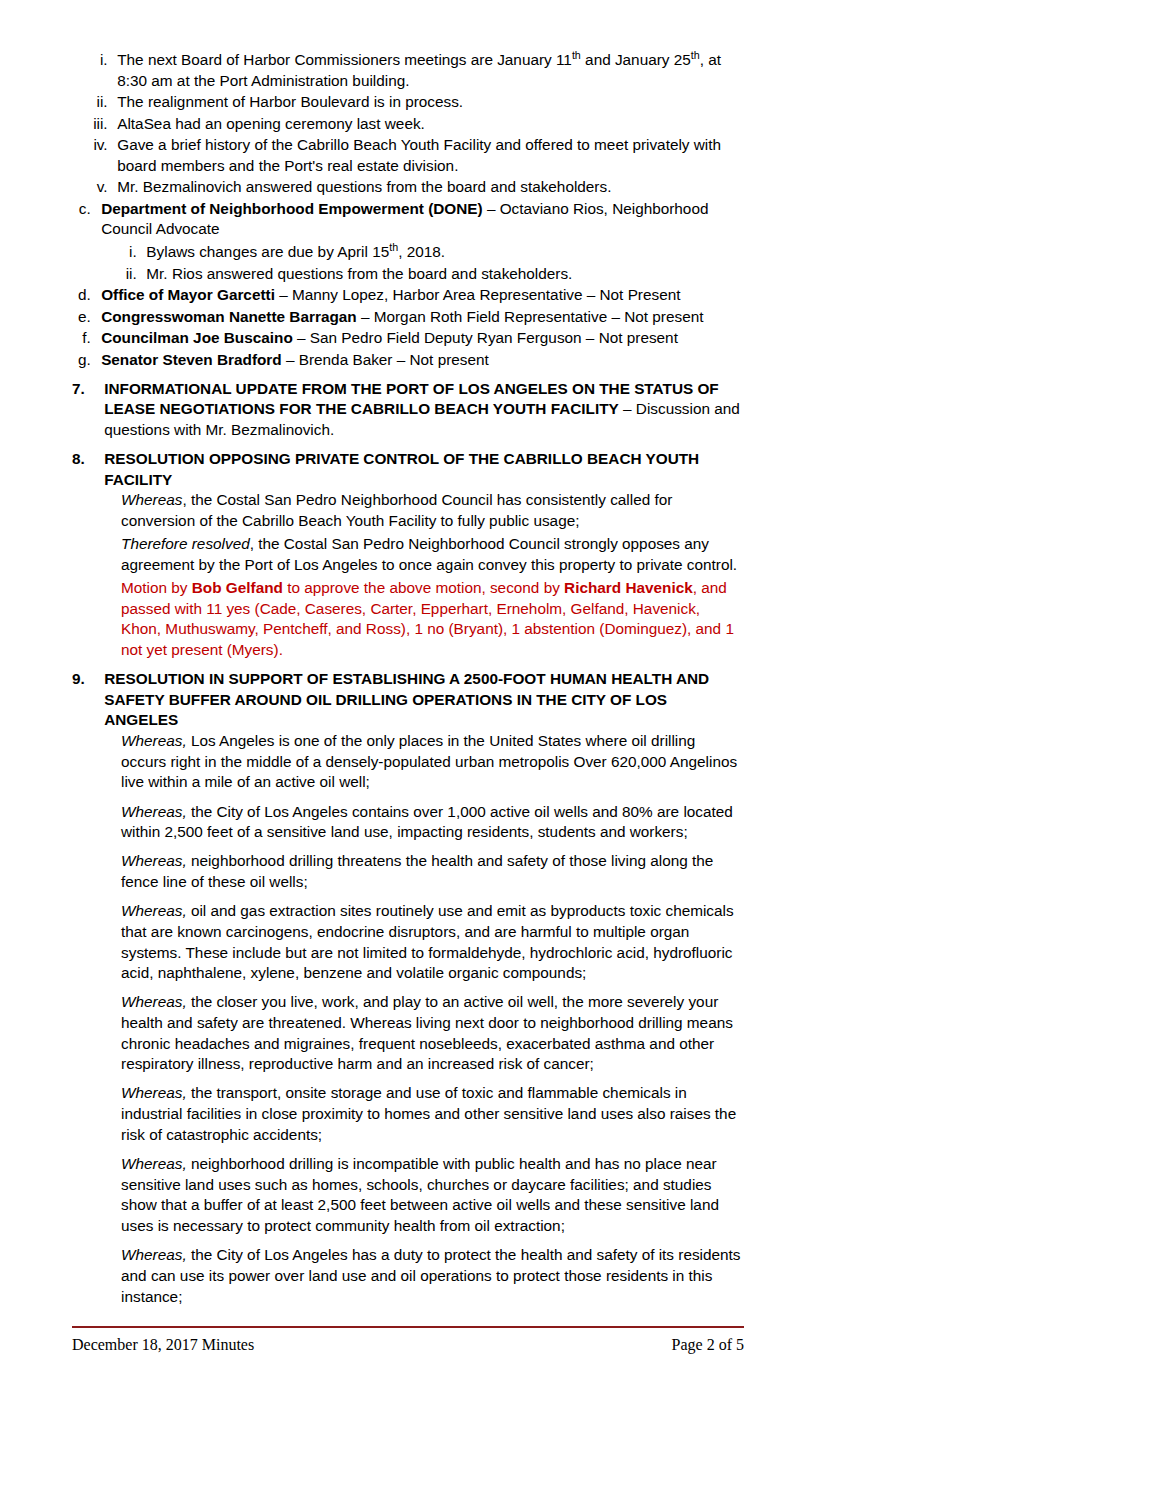The next Board of Harbor Commissioners meetings are January 11th and January 25th, at 8:30 am at the Port Administration building.
The realignment of Harbor Boulevard is in process.
AltaSea had an opening ceremony last week.
Gave a brief history of the Cabrillo Beach Youth Facility and offered to meet privately with board members and the Port's real estate division.
Mr. Bezmalinovich answered questions from the board and stakeholders.
Department of Neighborhood Empowerment (DONE) – Octaviano Rios, Neighborhood Council Advocate
Bylaws changes are due by April 15th, 2018.
Mr. Rios answered questions from the board and stakeholders.
Office of Mayor Garcetti – Manny Lopez, Harbor Area Representative – Not Present
Congresswoman Nanette Barragan – Morgan Roth Field Representative – Not present
Councilman Joe Buscaino – San Pedro Field Deputy Ryan Ferguson – Not present
Senator Steven Bradford – Brenda Baker – Not present
7. Informational update from the Port of Los Angeles on the status of lease negotiations for the Cabrillo Beach Youth Facility – Discussion and questions with Mr. Bezmalinovich.
8. Resolution opposing private control of the Cabrillo Beach Youth Facility
Whereas, the Costal San Pedro Neighborhood Council has consistently called for conversion of the Cabrillo Beach Youth Facility to fully public usage;
Therefore resolved, the Costal San Pedro Neighborhood Council strongly opposes any agreement by the Port of Los Angeles to once again convey this property to private control.
Motion by Bob Gelfand to approve the above motion, second by Richard Havenick, and passed with 11 yes (Cade, Caseres, Carter, Epperhart, Erneholm, Gelfand, Havenick, Khon, Muthuswamy, Pentcheff, and Ross), 1 no (Bryant), 1 abstention (Dominguez), and 1 not yet present (Myers).
9. Resolution in support of establishing a 2500-foot human health and safety buffer around oil drilling operations in the City of Los Angeles
Whereas, Los Angeles is one of the only places in the United States where oil drilling occurs right in the middle of a densely-populated urban metropolis Over 620,000 Angelinos live within a mile of an active oil well;
Whereas, the City of Los Angeles contains over 1,000 active oil wells and 80% are located within 2,500 feet of a sensitive land use, impacting residents, students and workers;
Whereas, neighborhood drilling threatens the health and safety of those living along the fence line of these oil wells;
Whereas, oil and gas extraction sites routinely use and emit as byproducts toxic chemicals that are known carcinogens, endocrine disruptors, and are harmful to multiple organ systems. These include but are not limited to formaldehyde, hydrochloric acid, hydrofluoric acid, naphthalene, xylene, benzene and volatile organic compounds;
Whereas, the closer you live, work, and play to an active oil well, the more severely your health and safety are threatened. Whereas living next door to neighborhood drilling means chronic headaches and migraines, frequent nosebleeds, exacerbated asthma and other respiratory illness, reproductive harm and an increased risk of cancer;
Whereas, the transport, onsite storage and use of toxic and flammable chemicals in industrial facilities in close proximity to homes and other sensitive land uses also raises the risk of catastrophic accidents;
Whereas, neighborhood drilling is incompatible with public health and has no place near sensitive land uses such as homes, schools, churches or daycare facilities; and studies show that a buffer of at least 2,500 feet between active oil wells and these sensitive land uses is necessary to protect community health from oil extraction;
Whereas, the City of Los Angeles has a duty to protect the health and safety of its residents and can use its power over land use and oil operations to protect those residents in this instance;
December 18, 2017 Minutes Page 2 of 5